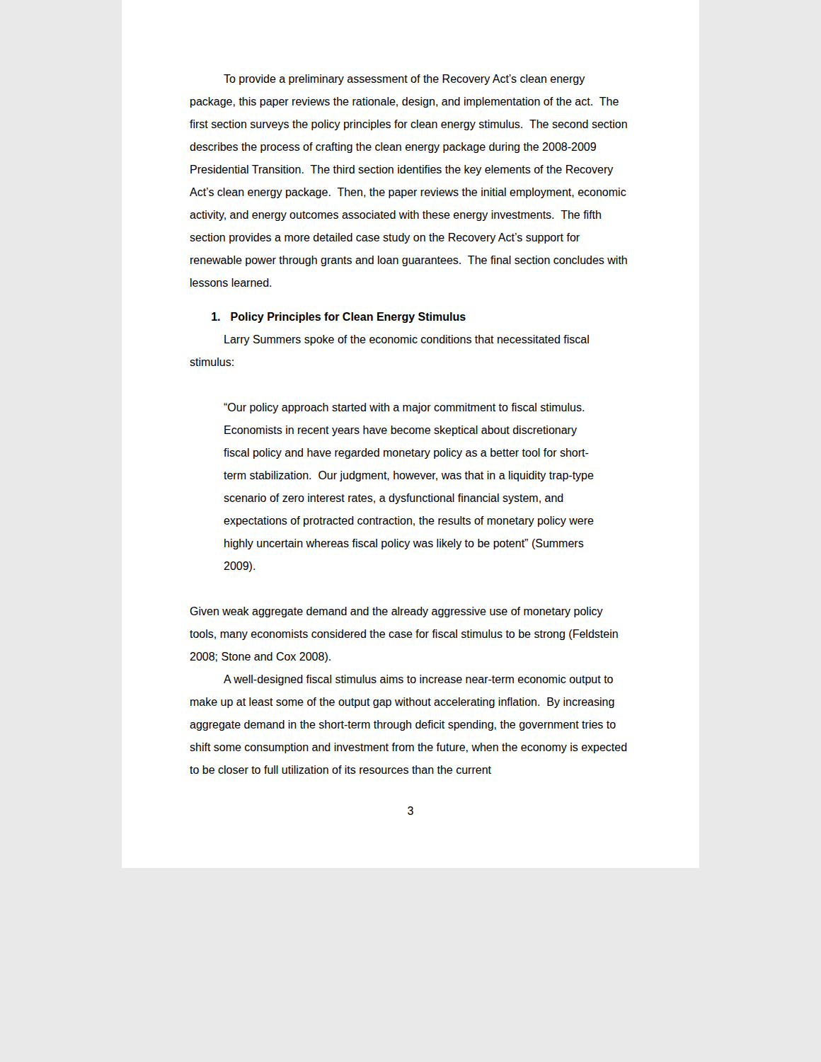To provide a preliminary assessment of the Recovery Act’s clean energy package, this paper reviews the rationale, design, and implementation of the act. The first section surveys the policy principles for clean energy stimulus. The second section describes the process of crafting the clean energy package during the 2008-2009 Presidential Transition. The third section identifies the key elements of the Recovery Act’s clean energy package. Then, the paper reviews the initial employment, economic activity, and energy outcomes associated with these energy investments. The fifth section provides a more detailed case study on the Recovery Act’s support for renewable power through grants and loan guarantees. The final section concludes with lessons learned.
Policy Principles for Clean Energy Stimulus
Larry Summers spoke of the economic conditions that necessitated fiscal stimulus:
“Our policy approach started with a major commitment to fiscal stimulus. Economists in recent years have become skeptical about discretionary fiscal policy and have regarded monetary policy as a better tool for short-term stabilization. Our judgment, however, was that in a liquidity trap-type scenario of zero interest rates, a dysfunctional financial system, and expectations of protracted contraction, the results of monetary policy were highly uncertain whereas fiscal policy was likely to be potent” (Summers 2009).
Given weak aggregate demand and the already aggressive use of monetary policy tools, many economists considered the case for fiscal stimulus to be strong (Feldstein 2008; Stone and Cox 2008).
A well-designed fiscal stimulus aims to increase near-term economic output to make up at least some of the output gap without accelerating inflation. By increasing aggregate demand in the short-term through deficit spending, the government tries to shift some consumption and investment from the future, when the economy is expected to be closer to full utilization of its resources than the current
3